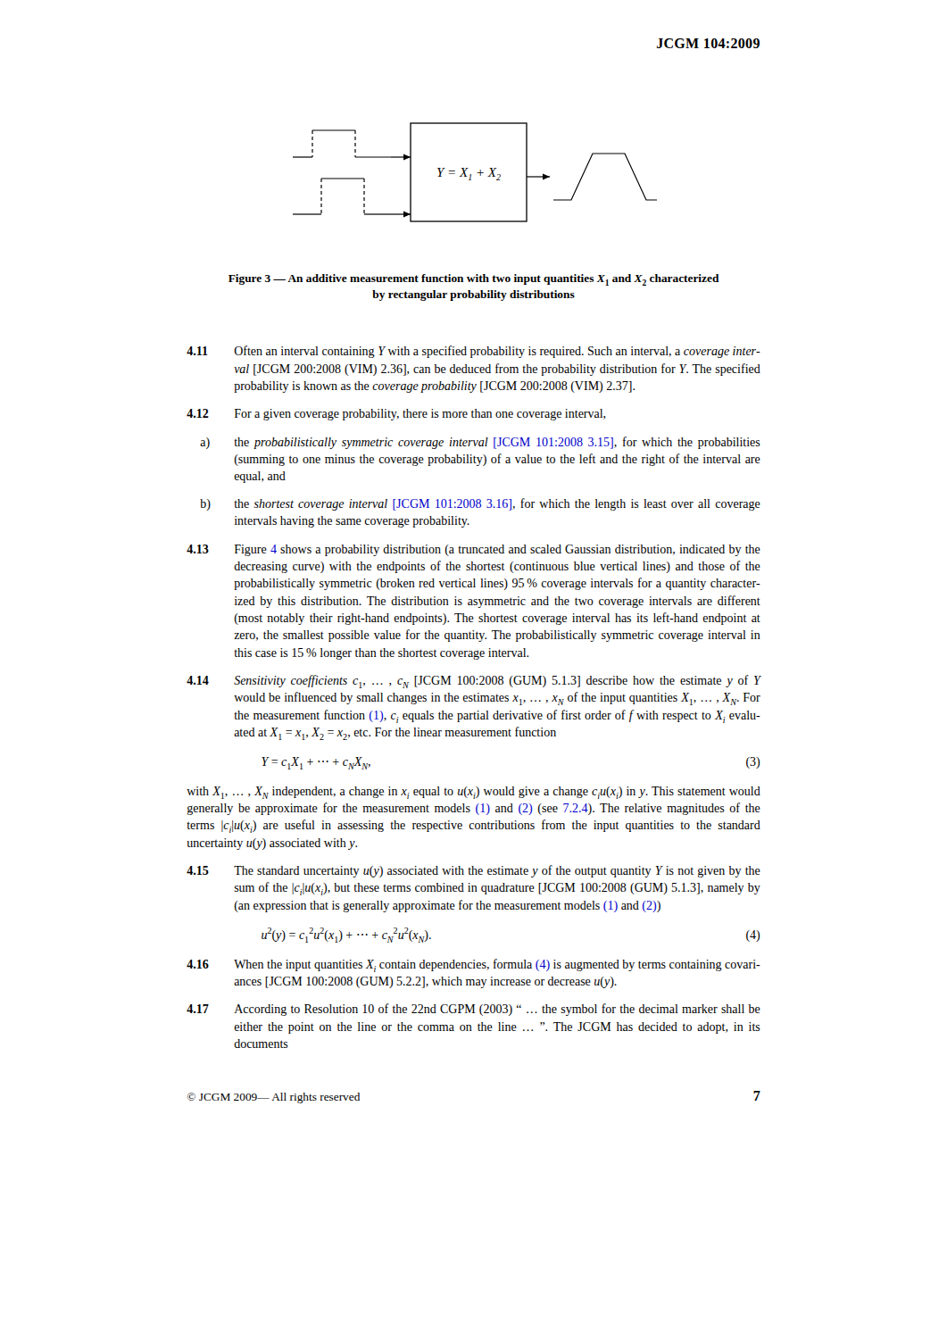JCGM 104:2009
Y = X1 + X2
Figure 3 — An additive measurement function with two input quantities X1 and X2 characterized by rectangular probability distributions
4.11 Often an interval containing Y with a specified probability is required. Such an interval, a coverage interval [JCGM 200:2008 (VIM) 2.36], can be deduced from the probability distribution for Y. The specified probability is known as the coverage probability [JCGM 200:2008 (VIM) 2.37].
4.12 For a given coverage probability, there is more than one coverage interval,
a) the probabilistically symmetric coverage interval [JCGM 101:2008 3.15], for which the probabilities (summing to one minus the coverage probability) of a value to the left and the right of the interval are equal, and
b) the shortest coverage interval [JCGM 101:2008 3.16], for which the length is least over all coverage intervals having the same coverage probability.
4.13 Figure 4 shows a probability distribution (a truncated and scaled Gaussian distribution, indicated by the decreasing curve) with the endpoints of the shortest (continuous blue vertical lines) and those of the probabilistically symmetric (broken red vertical lines) 95 % coverage intervals for a quantity characterized by this distribution. The distribution is asymmetric and the two coverage intervals are different (most notably their right-hand endpoints). The shortest coverage interval has its left-hand endpoint at zero, the smallest possible value for the quantity. The probabilistically symmetric coverage interval in this case is 15 % longer than the shortest coverage interval.
4.14 Sensitivity coefficients c1, … , cN [JCGM 100:2008 (GUM) 5.1.3] describe how the estimate y of Y would be influenced by small changes in the estimates x1, … , xN of the input quantities X1, … , XN. For the measurement function (1), ci equals the partial derivative of first order of f with respect to Xi evaluated at X1 = x1, X2 = x2, etc. For the linear measurement function
Y = c1X1 + ⋯ + cNXN,
(3)
with X1, … , XN independent, a change in xi equal to u(xi) would give a change ciu(xi) in y. This statement would generally be approximate for the measurement models (1) and (2) (see 7.2.4). The relative magnitudes of the terms |ci|u(xi) are useful in assessing the respective contributions from the input quantities to the standard uncertainty u(y) associated with y.
4.15 The standard uncertainty u(y) associated with the estimate y of the output quantity Y is not given by the sum of the |ci|u(xi), but these terms combined in quadrature [JCGM 100:2008 (GUM) 5.1.3], namely by (an expression that is generally approximate for the measurement models (1) and (2))
u2(y) = c12u2(x1) + ⋯ + cN2u2(xN).
(4)
4.16 When the input quantities Xi contain dependencies, formula (4) is augmented by terms containing covariances [JCGM 100:2008 (GUM) 5.2.2], which may increase or decrease u(y).
4.17 According to Resolution 10 of the 22nd CGPM (2003) “ … the symbol for the decimal marker shall be either the point on the line or the comma on the line … ”. The JCGM has decided to adopt, in its documents
© JCGM 2009— All rights reserved
7